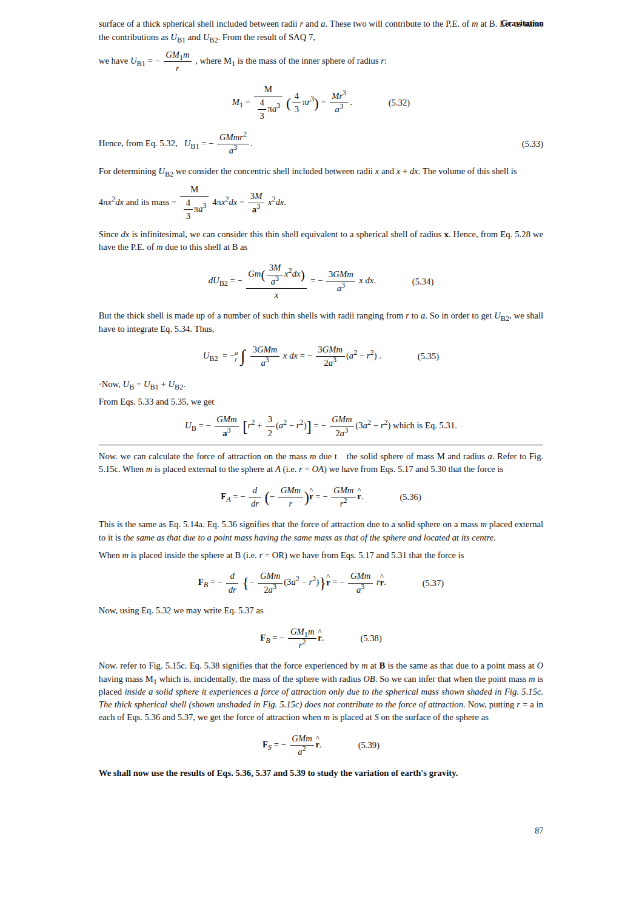Gravitation
surface of a thick spherical shell included between radii r and a. These two will contribute to the P.E. of m at B. Let us name the contributions as UB1 and UB2. From the result of SAQ 7,
we have UB1 = − GM1m r , where M1 is the mass of the inner sphere of radius r:
M1 = M 43πa3 (43πr3) = Mr3 a3.
(5.32)
Hence, from Eq. 5.32, UB1 = − GMmr2 a3.
(5.33)
For determining UB2 we consider the concentric shell included between radii x and x + dx. The volume of this shell is
4πx2dx and its mass = M 43πa3 4πx2dx = 3M a3 x2dx.
Since dx is infinitesimal, we can consider this thin shell equivalent to a spherical shell of radius x. Hence, from Eq. 5.28 we have the P.E. of m due to this shell at B as
dUB2 = − Gm(3M a3 x2dx) x = − 3GMm a3 x dx.
(5.34)
But the thick shell is made up of a number of such thin shells with radii ranging from r to a. So in order to get UB2, we shall have to integrate Eq. 5.34. Thus,
UB2 = −ar∫ 3GMm a3 x dx = − 3GMm 2a3(a2 − r2) .
(5.35)
·Now, UB = UB1 + UB2.
From Eqs. 5.33 and 5.35, we get
UB = − GMm a3 [r2 + 32(a2 − r2)] = − GMm 2a3(3a2 − r2) which is Eq. 5.31.
Now. we can calculate the force of attraction on the mass m due t the solid sphere of mass M and radius a. Refer to Fig. 5.15c. When m is placed external to the sphere at A (i.e. r = OA) we have from Eqs. 5.17 and 5.30 that the force is
FA = − ddr (− GMm r) r = − GMm r2 r.
(5.36)
This is the same as Eq. 5.14a. Eq. 5.36 signifies that the force of attraction due to a solid sphere on a mass m placed external to it is the same as that due to a point mass having the same mass as that of the sphere and located at its centre.
When m is placed inside the sphere at B (i.e. r = OR) we have from Eqs. 5.17 and 5.31 that the force is
FB = − ddr {− GMm 2a3(3a2 − r2)}r = − GMm a3 rr.
(5.37)
Now, using Eq. 5.32 we may write Eq. 5.37 as
FB = − GM1m r2 r.
(5.38)
Now. refer to Fig. 5.15c. Eq. 5.38 signifies that the force experienced by m at B is the same as that due to a point mass at O having mass M1 which is, incidentally, the mass of the sphere with radius OB. So we can infer that when the point mass m is placed inside a solid sphere it experiences a force of attraction only due to the spherical mass shown shaded in Fig. 5.15c. The thick spherical shell (shown unshaded in Fig. 5.15c) does not contribute to the force of attraction. Now, putting r = a in each of Eqs. 5.36 and 5.37, we get the force of attraction when m is placed at S on the surface of the sphere as
FS = − GMm a2 r.
(5.39)
We shall now use the results of Eqs. 5.36, 5.37 and 5.39 to study the variation of earth's gravity.
87